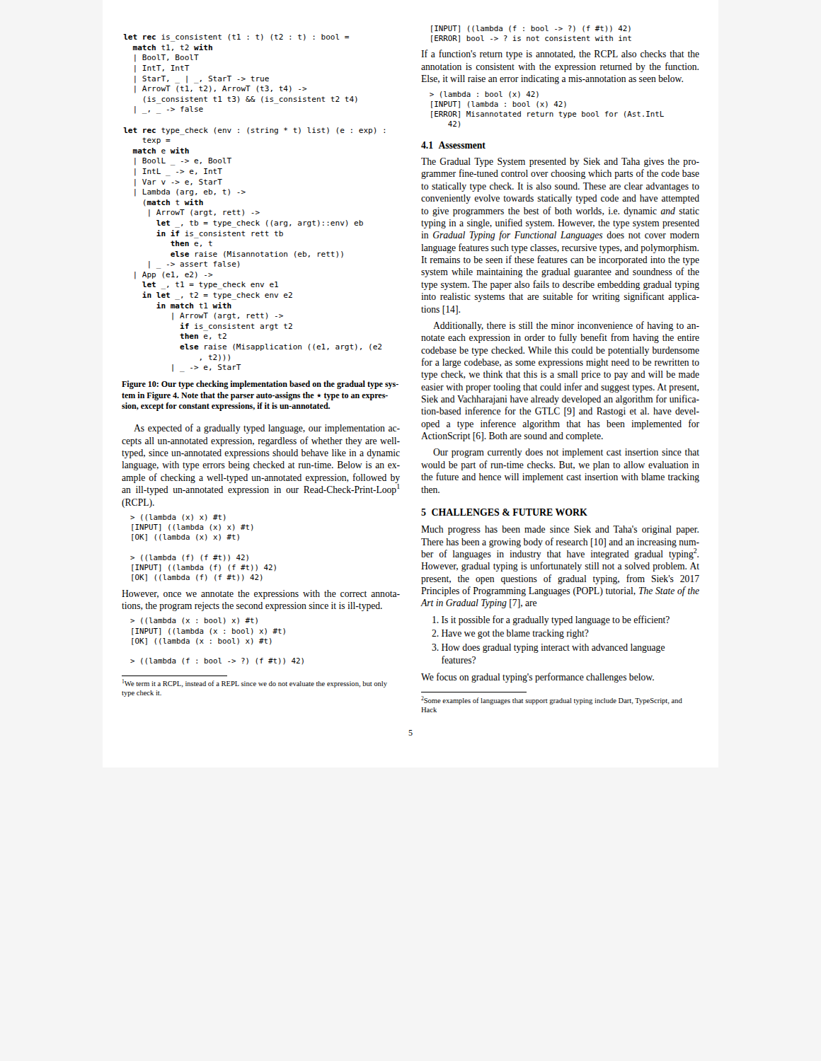let rec is_consistent (t1 : t) (t2 : t) : bool =
  match t1, t2 with
  | BoolT, BoolT
  | IntT, IntT
  | StarT, _ | _, StarT -> true
  | ArrowT (t1, t2), ArrowT (t3, t4) ->
    (is_consistent t1 t3) && (is_consistent t2 t4)
  | _, _ -> false

let rec type_check (env : (string * t) list) (e : exp) :
    texp =
  match e with
  | BoolL _ -> e, BoolT
  | IntL _ -> e, IntT
  | Var v -> e, StarT
  | Lambda (arg, eb, t) ->
    (match t with
     | ArrowT (argt, rett) ->
       let _, tb = type_check ((arg, argt)::env) eb
       in if is_consistent rett tb
          then e, t
          else raise (Misannotation (eb, rett))
     | _ -> assert false)
  | App (e1, e2) ->
    let _, t1 = type_check env e1
    in let _, t2 = type_check env e2
       in match t1 with
          | ArrowT (argt, rett) ->
            if is_consistent argt t2
            then e, t2
            else raise (Misapplication ((e1, argt), (e2
                , t2)))
          | _ -> e, StarT
Figure 10: Our type checking implementation based on the gradual type system in Figure 4. Note that the parser auto-assigns the ⋆ type to an expression, except for constant expressions, if it is un-annotated.
As expected of a gradually typed language, our implementation accepts all un-annotated expression, regardless of whether they are well-typed, since un-annotated expressions should behave like in a dynamic language, with type errors being checked at run-time. Below is an example of checking a well-typed un-annotated expression, followed by an ill-typed un-annotated expression in our Read-Check-Print-Loop1 (RCPL).
> ((lambda (x) x) #t)
[INPUT] ((lambda (x) x) #t)
[OK] ((lambda (x) x) #t)

> ((lambda (f) (f #t)) 42)
[INPUT] ((lambda (f) (f #t)) 42)
[OK] ((lambda (f) (f #t)) 42)
However, once we annotate the expressions with the correct annotations, the program rejects the second expression since it is ill-typed.
> ((lambda (x : bool) x) #t)
[INPUT] ((lambda (x : bool) x) #t)
[OK] ((lambda (x : bool) x) #t)

> ((lambda (f : bool -> ?) (f #t)) 42)
1We term it a RCPL, instead of a REPL since we do not evaluate the expression, but only type check it.
[INPUT] ((lambda (f : bool -> ?) (f #t)) 42)
[ERROR] bool -> ? is not consistent with int
If a function's return type is annotated, the RCPL also checks that the annotation is consistent with the expression returned by the function. Else, it will raise an error indicating a mis-annotation as seen below.
> (lambda : bool (x) 42)
[INPUT] (lambda : bool (x) 42)
[ERROR] Misannotated return type bool for (Ast.IntL
    42)
4.1 Assessment
The Gradual Type System presented by Siek and Taha gives the programmer fine-tuned control over choosing which parts of the code base to statically type check. It is also sound. These are clear advantages to conveniently evolve towards statically typed code and have attempted to give programmers the best of both worlds, i.e. dynamic and static typing in a single, unified system. However, the type system presented in Gradual Typing for Functional Languages does not cover modern language features such type classes, recursive types, and polymorphism. It remains to be seen if these features can be incorporated into the type system while maintaining the gradual guarantee and soundness of the type system. The paper also fails to describe embedding gradual typing into realistic systems that are suitable for writing significant applications [14].
Additionally, there is still the minor inconvenience of having to annotate each expression in order to fully benefit from having the entire codebase be type checked. While this could be potentially burdensome for a large codebase, as some expressions might need to be rewritten to type check, we think that this is a small price to pay and will be made easier with proper tooling that could infer and suggest types. At present, Siek and Vachharajani have already developed an algorithm for unification-based inference for the GTLC [9] and Rastogi et al. have developed a type inference algorithm that has been implemented for ActionScript [6]. Both are sound and complete.
Our program currently does not implement cast insertion since that would be part of run-time checks. But, we plan to allow evaluation in the future and hence will implement cast insertion with blame tracking then.
5 CHALLENGES & FUTURE WORK
Much progress has been made since Siek and Taha's original paper. There has been a growing body of research [10] and an increasing number of languages in industry that have integrated gradual typing2. However, gradual typing is unfortunately still not a solved problem. At present, the open questions of gradual typing, from Siek's 2017 Principles of Programming Languages (POPL) tutorial, The State of the Art in Gradual Typing [7], are
Is it possible for a gradually typed language to be efficient?
Have we got the blame tracking right?
How does gradual typing interact with advanced language features?
We focus on gradual typing's performance challenges below.
2Some examples of languages that support gradual typing include Dart, TypeScript, and Hack
5